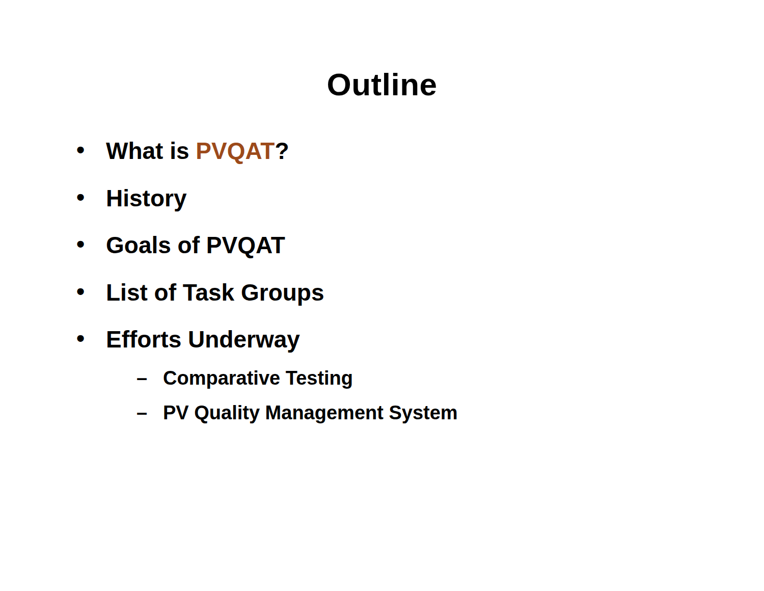Outline
What is PVQAT?
History
Goals of PVQAT
List of Task Groups
Efforts Underway
Comparative Testing
PV Quality Management System